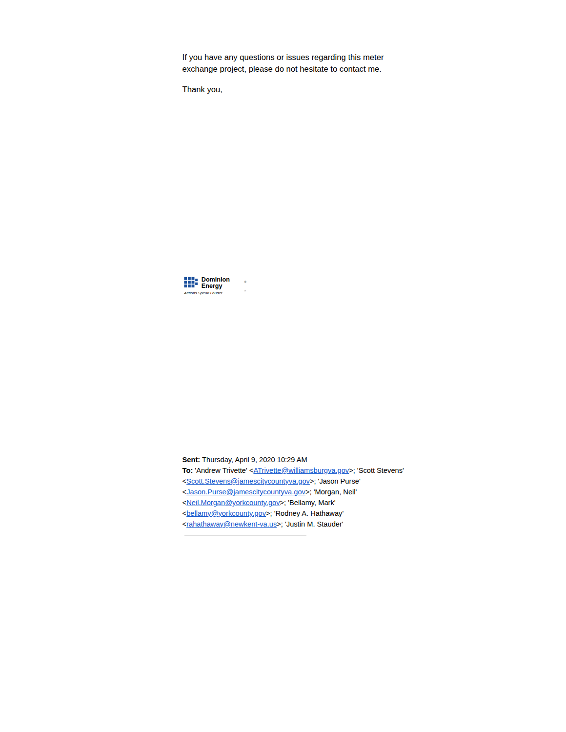If you have any questions or issues regarding this meter exchange project, please do not hesitate to contact me.
Thank you,
Sent: Thursday, April 9, 2020 10:29 AM
To: 'Andrew Trivette' <ATrivette@williamsburgva.gov>; 'Scott Stevens' <Scott.Stevens@jamescitycountyva.gov>; 'Jason Purse' <Jason.Purse@jamescitycountyva.gov>; 'Morgan, Neil' <Neil.Morgan@yorkcounty.gov>; 'Bellamy, Mark' <bellamy@yorkcounty.gov>; 'Rodney A. Hathaway' <rahathaway@newkent-va.us>; 'Justin M. Stauder'